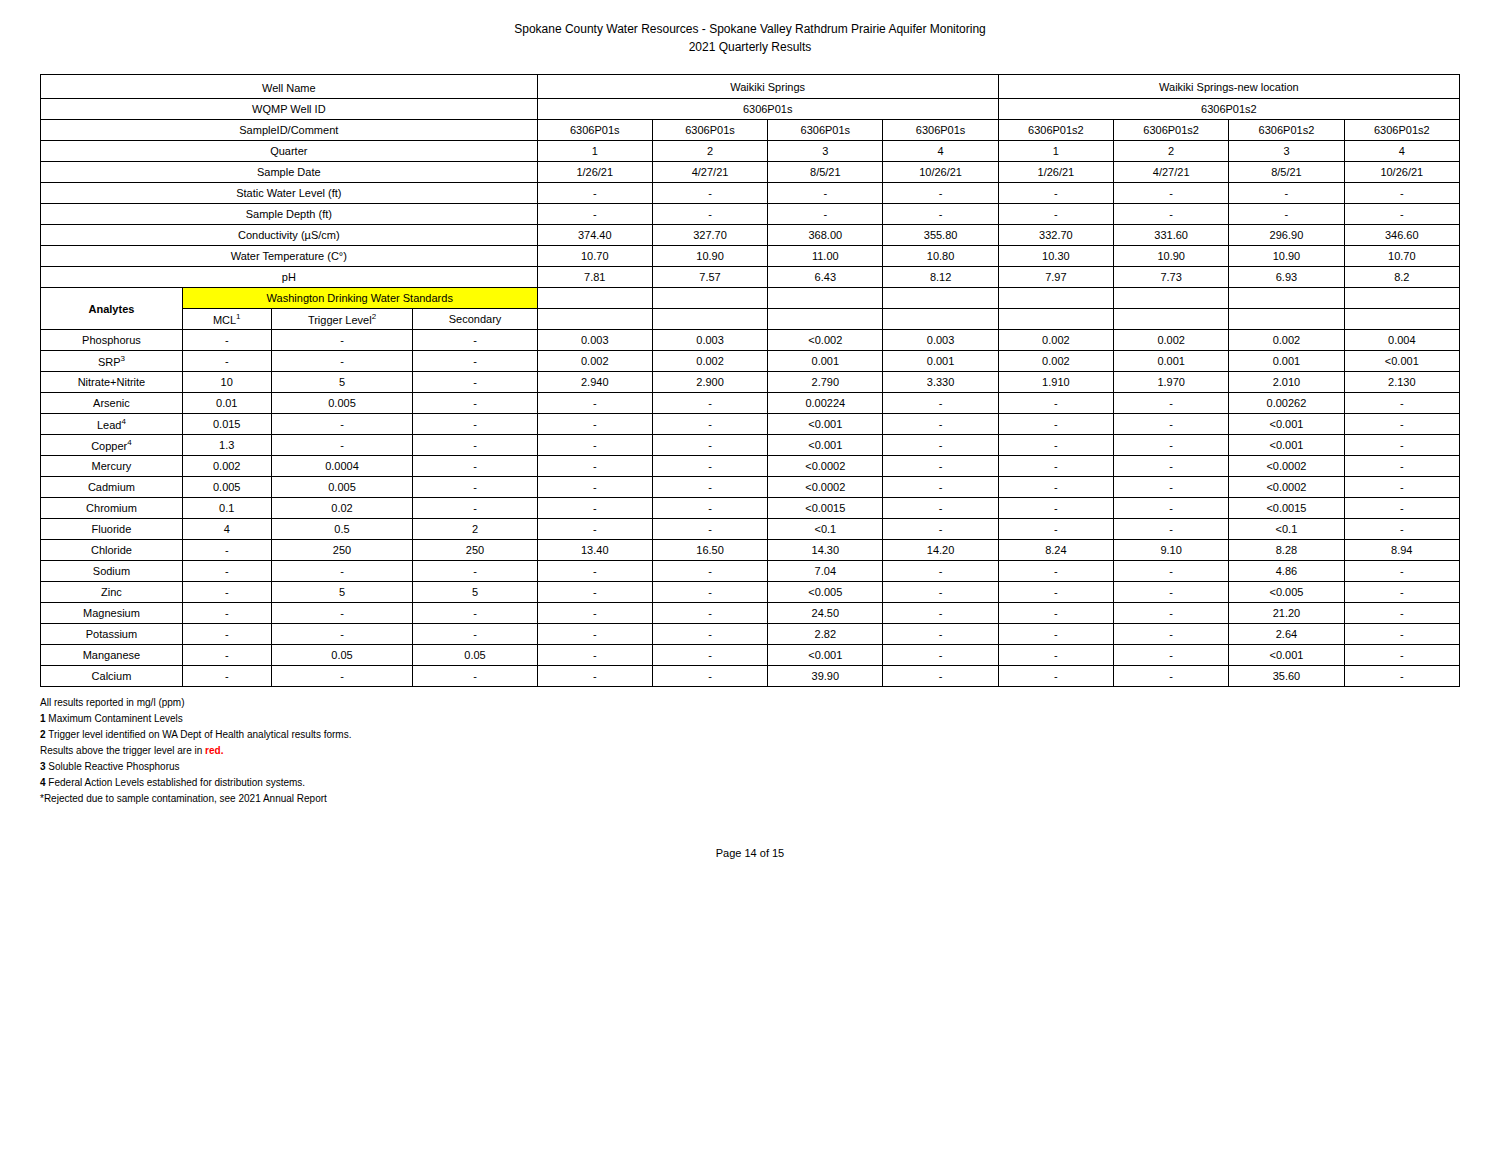Spokane County Water Resources - Spokane Valley Rathdrum Prairie Aquifer Monitoring
2021 Quarterly Results
| Well Name | Waikiki Springs | Waikiki Springs-new location |
| WQMP Well ID | 6306P01s | 6306P01s2 |
| SampleID/Comment | 6306P01s | 6306P01s | 6306P01s | 6306P01s | 6306P01s2 | 6306P01s2 | 6306P01s2 | 6306P01s2 |
| Quarter | 1 | 2 | 3 | 4 | 1 | 2 | 3 | 4 |
| Sample Date | 1/26/21 | 4/27/21 | 8/5/21 | 10/26/21 | 1/26/21 | 4/27/21 | 8/5/21 | 10/26/21 |
| Static Water Level (ft) | - | - | - | - | - | - | - | - |
| Sample Depth (ft) | - | - | - | - | - | - | - | - |
| Conductivity (µS/cm) | 374.40 | 327.70 | 368.00 | 355.80 | 332.70 | 331.60 | 296.90 | 346.60 |
| Water Temperature (C°) | 10.70 | 10.90 | 11.00 | 10.80 | 10.30 | 10.90 | 10.90 | 10.70 |
| pH | 7.81 | 7.57 | 6.43 | 8.12 | 7.97 | 7.73 | 6.93 | 8.2 |
| Analytes | Washington Drinking Water Standards | | | | | | | | |
| MCL 1 | Trigger Level 2 | Secondary | | | | | | | | |
| Phosphorus | - | - | - | 0.003 | 0.003 | <0.002 | 0.003 | 0.002 | 0.002 | 0.002 | 0.004 |
| SRP 3 | - | - | - | 0.002 | 0.002 | 0.001 | 0.001 | 0.002 | 0.001 | 0.001 | <0.001 |
| Nitrate+Nitrite | 10 | 5 | - | 2.940 | 2.900 | 2.790 | 3.330 | 1.910 | 1.970 | 2.010 | 2.130 |
| Arsenic | 0.01 | 0.005 | - | - | - | 0.00224 | - | - | - | 0.00262 | - |
| Lead 4 | 0.015 | - | - | - | - | <0.001 | - | - | - | <0.001 | - |
| Copper 4 | 1.3 | - | - | - | - | <0.001 | - | - | - | <0.001 | - |
| Mercury | 0.002 | 0.0004 | - | - | - | <0.0002 | - | - | - | <0.0002 | - |
| Cadmium | 0.005 | 0.005 | - | - | - | <0.0002 | - | - | - | <0.0002 | - |
| Chromium | 0.1 | 0.02 | - | - | - | <0.0015 | - | - | - | <0.0015 | - |
| Fluoride | 4 | 0.5 | 2 | - | - | <0.1 | - | - | - | <0.1 | - |
| Chloride | - | 250 | 250 | 13.40 | 16.50 | 14.30 | 14.20 | 8.24 | 9.10 | 8.28 | 8.94 |
| Sodium | - | - | - | - | - | 7.04 | - | - | - | 4.86 | - |
| Zinc | - | 5 | 5 | - | - | <0.005 | - | - | - | <0.005 | - |
| Magnesium | - | - | - | - | - | 24.50 | - | - | - | 21.20 | - |
| Potassium | - | - | - | - | - | 2.82 | - | - | - | 2.64 | - |
| Manganese | - | 0.05 | 0.05 | - | - | <0.001 | - | - | - | <0.001 | - |
| Calcium | - | - | - | - | - | 39.90 | - | - | - | 35.60 | - |
All results reported in mg/l (ppm)
1 Maximum Contaminent Levels
2 Trigger level identified on WA Dept of Health analytical results forms.
Results above the trigger level are in red.
3 Soluble Reactive Phosphorus
4 Federal Action Levels established for distribution systems.
*Rejected due to sample contamination, see 2021 Annual Report
Page 14 of 15